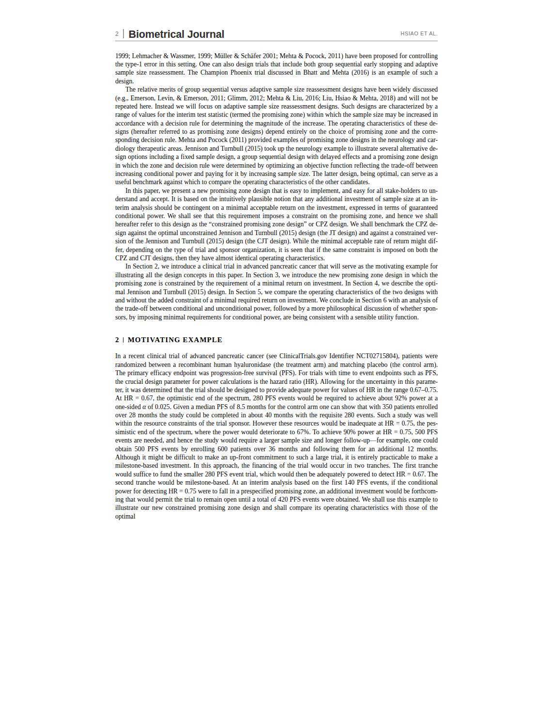2 Biometrical Journal
HSIAO ET AL.
1999; Lehmacher & Wassmer, 1999; Müller & Schäfer 2001; Mehta & Pocock, 2011) have been proposed for controlling the type-1 error in this setting. One can also design trials that include both group sequential early stopping and adaptive sample size reassessment. The Champion Phoenix trial discussed in Bhatt and Mehta (2016) is an example of such a design.
The relative merits of group sequential versus adaptive sample size reassessment designs have been widely discussed (e.g., Emerson, Levin, & Emerson, 2011; Glimm, 2012; Mehta & Liu, 2016; Liu, Hsiao & Mehta, 2018) and will not be repeated here. Instead we will focus on adaptive sample size reassessment designs. Such designs are characterized by a range of values for the interim test statistic (termed the promising zone) within which the sample size may be increased in accordance with a decision rule for determining the magnitude of the increase. The operating characteristics of these designs (hereafter referred to as promising zone designs) depend entirely on the choice of promising zone and the corresponding decision rule. Mehta and Pocock (2011) provided examples of promising zone designs in the neurology and cardiology therapeutic areas. Jennison and Turnbull (2015) took up the neurology example to illustrate several alternative design options including a fixed sample design, a group sequential design with delayed effects and a promising zone design in which the zone and decision rule were determined by optimizing an objective function reflecting the trade-off between increasing conditional power and paying for it by increasing sample size. The latter design, being optimal, can serve as a useful benchmark against which to compare the operating characteristics of the other candidates.
In this paper, we present a new promising zone design that is easy to implement, and easy for all stake-holders to understand and accept. It is based on the intuitively plausible notion that any additional investment of sample size at an interim analysis should be contingent on a minimal acceptable return on the investment, expressed in terms of guaranteed conditional power. We shall see that this requirement imposes a constraint on the promising zone, and hence we shall hereafter refer to this design as the “constrained promising zone design” or CPZ design. We shall benchmark the CPZ design against the optimal unconstrained Jennison and Turnbull (2015) design (the JT design) and against a constrained version of the Jennison and Turnbull (2015) design (the CJT design). While the minimal acceptable rate of return might differ, depending on the type of trial and sponsor organization, it is seen that if the same constraint is imposed on both the CPZ and CJT designs, then they have almost identical operating characteristics.
In Section 2, we introduce a clinical trial in advanced pancreatic cancer that will serve as the motivating example for illustrating all the design concepts in this paper. In Section 3, we introduce the new promising zone design in which the promising zone is constrained by the requirement of a minimal return on investment. In Section 4, we describe the optimal Jennison and Turnbull (2015) design. In Section 5, we compare the operating characteristics of the two designs with and without the added constraint of a minimal required return on investment. We conclude in Section 6 with an analysis of the trade-off between conditional and unconditional power, followed by a more philosophical discussion of whether sponsors, by imposing minimal requirements for conditional power, are being consistent with a sensible utility function.
2 MOTIVATING EXAMPLE
In a recent clinical trial of advanced pancreatic cancer (see ClinicalTrials.gov Identifier NCT02715804), patients were randomized between a recombinant human hyaluronidase (the treatment arm) and matching placebo (the control arm). The primary efficacy endpoint was progression-free survival (PFS). For trials with time to event endpoints such as PFS, the crucial design parameter for power calculations is the hazard ratio (HR). Allowing for the uncertainty in this parameter, it was determined that the trial should be designed to provide adequate power for values of HR in the range 0.67–0.75. At HR = 0.67, the optimistic end of the spectrum, 280 PFS events would be required to achieve about 92% power at a one-sided α of 0.025. Given a median PFS of 8.5 months for the control arm one can show that with 350 patients enrolled over 28 months the study could be completed in about 40 months with the requisite 280 events. Such a study was well within the resource constraints of the trial sponsor. However these resources would be inadequate at HR = 0.75, the pessimistic end of the spectrum, where the power would deteriorate to 67%. To achieve 90% power at HR = 0.75, 500 PFS events are needed, and hence the study would require a larger sample size and longer follow-up—for example, one could obtain 500 PFS events by enrolling 600 patients over 36 months and following them for an additional 12 months. Although it might be difficult to make an up-front commitment to such a large trial, it is entirely practicable to make a milestone-based investment. In this approach, the financing of the trial would occur in two tranches. The first tranche would suffice to fund the smaller 280 PFS event trial, which would then be adequately powered to detect HR = 0.67. The second tranche would be milestone-based. At an interim analysis based on the first 140 PFS events, if the conditional power for detecting HR = 0.75 were to fall in a prespecified promising zone, an additional investment would be forthcoming that would permit the trial to remain open until a total of 420 PFS events were obtained. We shall use this example to illustrate our new constrained promising zone design and shall compare its operating characteristics with those of the optimal